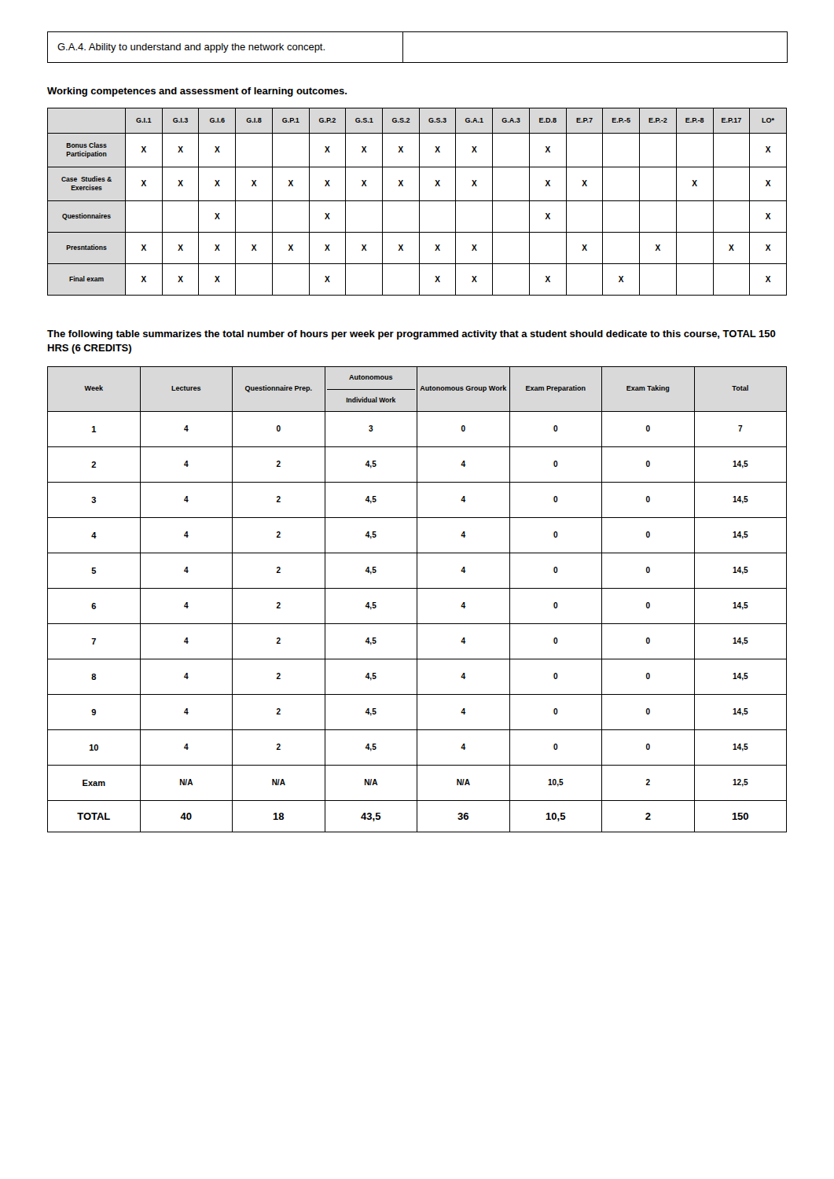G.A.4. Ability to understand and apply the network concept.
Working competences and assessment of learning outcomes.
| | G.I.1 | G.I.3 | G.I.6 | G.I.8 | G.P.1 | G.P.2 | G.S.1 | G.S.2 | G.S.3 | G.A.1 | G.A.3 | E.D.8 | E.P.7 | E.P.-5 | E.P.-2 | E.P.-8 | E.P.17 | LO* |
| --- | --- | --- | --- | --- | --- | --- | --- | --- | --- | --- | --- | --- | --- | --- | --- | --- | --- | --- |
| Bonus Class Participation | X | X | X | | | X | X | X | X | X | | X | | | | | | X |
| Case Studies & Exercises | X | X | X | X | X | X | X | X | X | X | | X | X | | | X | | X |
| Questionnaires | | | X | | | X | | | | | | X | | | | | | X |
| Presntations | X | X | X | X | X | X | X | X | X | X | | | X | | X | | X | X |
| Final exam | X | X | X | | | X | | | X | X | | X | | X | | | | X |
The following table summarizes the total number of hours per week per programmed activity that a student should dedicate to this course, TOTAL 150 HRS (6 CREDITS)
| Week | Lectures | Questionnaire Prep. | Autonomous Individual Work | Autonomous Group Work | Exam Preparation | Exam Taking | Total |
| --- | --- | --- | --- | --- | --- | --- | --- |
| 1 | 4 | 0 | 3 | 0 | 0 | 0 | 7 |
| 2 | 4 | 2 | 4,5 | 4 | 0 | 0 | 14,5 |
| 3 | 4 | 2 | 4,5 | 4 | 0 | 0 | 14,5 |
| 4 | 4 | 2 | 4,5 | 4 | 0 | 0 | 14,5 |
| 5 | 4 | 2 | 4,5 | 4 | 0 | 0 | 14,5 |
| 6 | 4 | 2 | 4,5 | 4 | 0 | 0 | 14,5 |
| 7 | 4 | 2 | 4,5 | 4 | 0 | 0 | 14,5 |
| 8 | 4 | 2 | 4,5 | 4 | 0 | 0 | 14,5 |
| 9 | 4 | 2 | 4,5 | 4 | 0 | 0 | 14,5 |
| 10 | 4 | 2 | 4,5 | 4 | 0 | 0 | 14,5 |
| Exam | N/A | N/A | N/A | N/A | 10,5 | 2 | 12,5 |
| TOTAL | 40 | 18 | 43,5 | 36 | 10,5 | 2 | 150 |